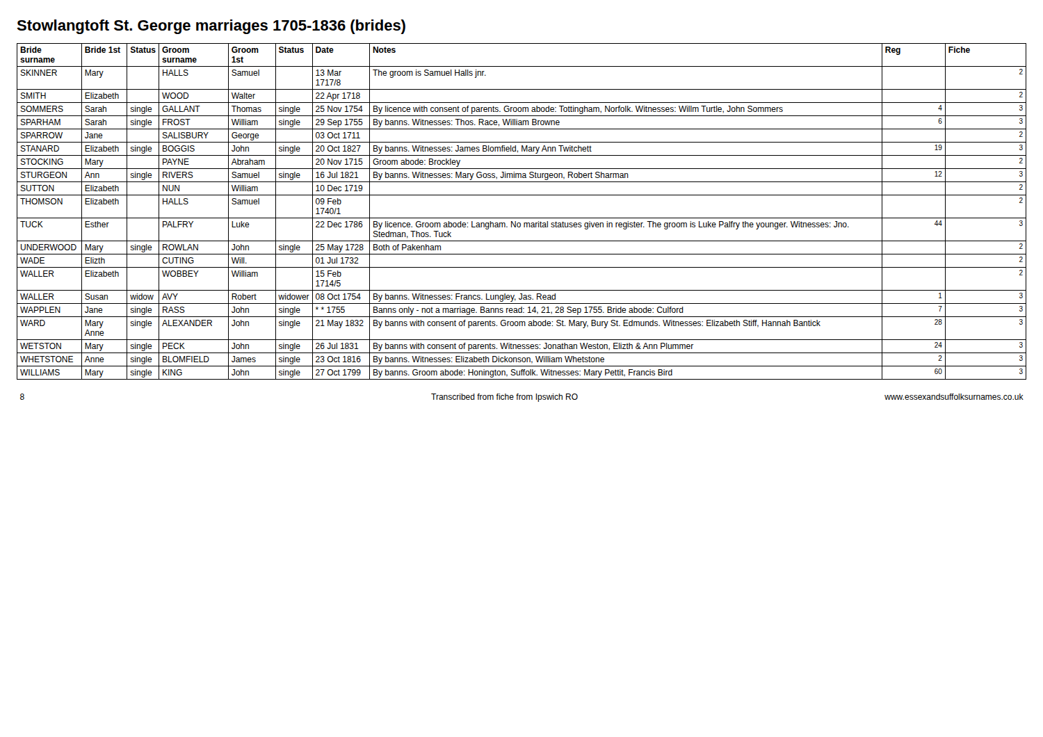Stowlangtoft St. George marriages 1705-1836 (brides)
| Bride surname | Bride 1st | Status | Groom surname | Groom 1st | Status | Date | Notes | Reg | Fiche |
| --- | --- | --- | --- | --- | --- | --- | --- | --- | --- |
| SKINNER | Mary | | HALLS | Samuel | | 13 Mar 1717/8 | The groom is Samuel Halls jnr. | | 2 |
| SMITH | Elizabeth | | WOOD | Walter | | 22 Apr 1718 | | | 2 |
| SOMMERS | Sarah | single | GALLANT | Thomas | single | 25 Nov 1754 | By licence with consent of parents. Groom abode: Tottingham, Norfolk. Witnesses: Willm Turtle, John Sommers | 4 | 3 |
| SPARHAM | Sarah | single | FROST | William | single | 29 Sep 1755 | By banns. Witnesses: Thos. Race, William Browne | 6 | 3 |
| SPARROW | Jane | | SALISBURY | George | | 03 Oct 1711 | | | 2 |
| STANARD | Elizabeth | single | BOGGIS | John | single | 20 Oct 1827 | By banns. Witnesses: James Blomfield, Mary Ann Twitchett | 19 | 3 |
| STOCKING | Mary | | PAYNE | Abraham | | 20 Nov 1715 | Groom abode: Brockley | | 2 |
| STURGEON | Ann | single | RIVERS | Samuel | single | 16 Jul 1821 | By banns. Witnesses: Mary Goss, Jimima Sturgeon, Robert Sharman | 12 | 3 |
| SUTTON | Elizabeth | | NUN | William | | 10 Dec 1719 | | | 2 |
| THOMSON | Elizabeth | | HALLS | Samuel | | 09 Feb 1740/1 | | | 2 |
| TUCK | Esther | | PALFRY | Luke | | 22 Dec 1786 | By licence. Groom abode: Langham. No marital statuses given in register. The groom is Luke Palfry the younger. Witnesses: Jno. Stedman, Thos. Tuck | 44 | 3 |
| UNDERWOOD | Mary | single | ROWLAN | John | single | 25 May 1728 | Both of Pakenham | | 2 |
| WADE | Elizth | | CUTING | Will. | | 01 Jul 1732 | | | 2 |
| WALLER | Elizabeth | | WOBBEY | William | | 15 Feb 1714/5 | | | 2 |
| WALLER | Susan | widow | AVY | Robert | widower | 08 Oct 1754 | By banns. Witnesses: Francs. Lungley, Jas. Read | 1 | 3 |
| WAPPLEN | Jane | single | RASS | John | single | * * 1755 | Banns only - not a marriage. Banns read: 14, 21, 28 Sep 1755. Bride abode: Culford | 7 | 3 |
| WARD | Mary Anne | single | ALEXANDER | John | single | 21 May 1832 | By banns with consent of parents. Groom abode: St. Mary, Bury St. Edmunds. Witnesses: Elizabeth Stiff, Hannah Bantick | 28 | 3 |
| WETSTON | Mary | single | PECK | John | single | 26 Jul 1831 | By banns with consent of parents. Witnesses: Jonathan Weston, Elizth & Ann Plummer | 24 | 3 |
| WHETSTONE | Anne | single | BLOMFIELD | James | single | 23 Oct 1816 | By banns. Witnesses: Elizabeth Dickonson, William Whetstone | 2 | 3 |
| WILLIAMS | Mary | single | KING | John | single | 27 Oct 1799 | By banns. Groom abode: Honington, Suffolk. Witnesses: Mary Pettit, Francis Bird | 60 | 3 |
| 8 | Transcribed from fiche from Ipswich RO | www.essexandsuffolksurnames.co.uk |